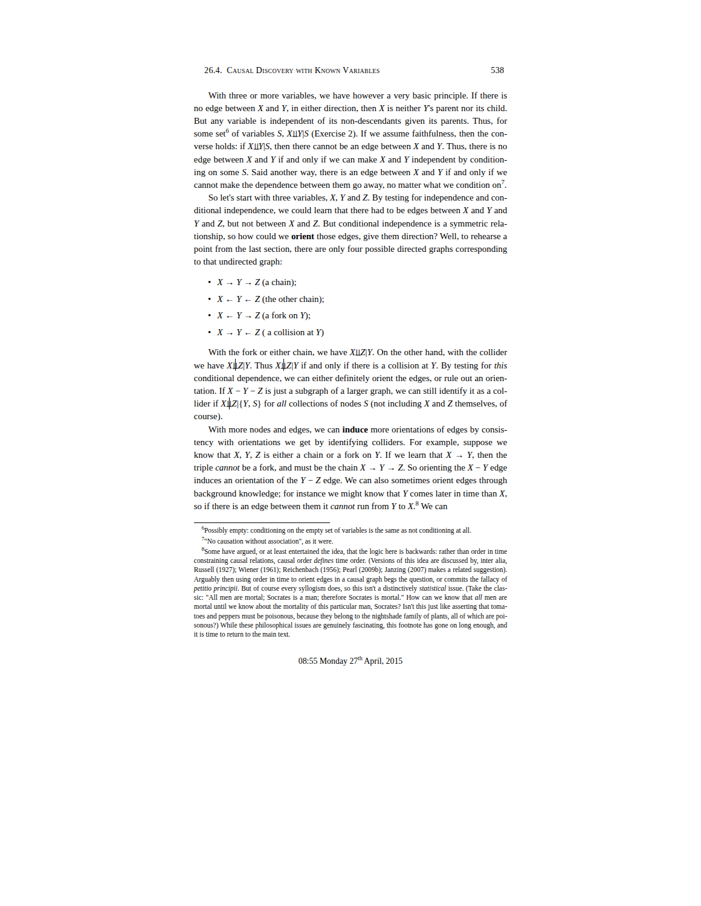26.4. Causal Discovery with Known Variables 538
With three or more variables, we have however a very basic principle. If there is no edge between X and Y, in either direction, then X is neither Y's parent nor its child. But any variable is independent of its non-descendants given its parents. Thus, for some set6 of variables S, X⫫Y|S (Exercise 2). If we assume faithfulness, then the converse holds: if X⫫Y|S, then there cannot be an edge between X and Y. Thus, there is no edge between X and Y if and only if we can make X and Y independent by conditioning on some S. Said another way, there is an edge between X and Y if and only if we cannot make the dependence between them go away, no matter what we condition on7.
So let's start with three variables, X, Y and Z. By testing for independence and conditional independence, we could learn that there had to be edges between X and Y and Y and Z, but not between X and Z. But conditional independence is a symmetric relationship, so how could we orient those edges, give them direction? Well, to rehearse a point from the last section, there are only four possible directed graphs corresponding to that undirected graph:
X → Y → Z (a chain);
X ← Y ← Z (the other chain);
X ← Y → Z (a fork on Y);
X → Y ← Z ( a collision at Y)
With the fork or either chain, we have X⫫Z|Y. On the other hand, with the collider we have X⫫Z|Y. Thus X⫫Z|Y if and only if there is a collision at Y. By testing for this conditional dependence, we can either definitely orient the edges, or rule out an orientation. If X − Y − Z is just a subgraph of a larger graph, we can still identify it as a collider if X⫫Z|{Y, S} for all collections of nodes S (not including X and Z themselves, of course).
With more nodes and edges, we can induce more orientations of edges by consistency with orientations we get by identifying colliders. For example, suppose we know that X, Y, Z is either a chain or a fork on Y. If we learn that X → Y, then the triple cannot be a fork, and must be the chain X → Y → Z. So orienting the X − Y edge induces an orientation of the Y − Z edge. We can also sometimes orient edges through background knowledge; for instance we might know that Y comes later in time than X, so if there is an edge between them it cannot run from Y to X.8 We can
6Possibly empty: conditioning on the empty set of variables is the same as not conditioning at all.
7"No causation without association", as it were.
8Some have argued, or at least entertained the idea, that the logic here is backwards: rather than order in time constraining causal relations, causal order defines time order. (Versions of this idea are discussed by, inter alia, Russell (1927); Wiener (1961); Reichenbach (1956); Pearl (2009b); Janzing (2007) makes a related suggestion). Arguably then using order in time to orient edges in a causal graph begs the question, or commits the fallacy of petitio principii. But of course every syllogism does, so this isn't a distinctively statistical issue. (Take the classic: "All men are mortal; Socrates is a man; therefore Socrates is mortal." How can we know that all men are mortal until we know about the mortality of this particular man, Socrates? Isn't this just like asserting that tomatoes and peppers must be poisonous, because they belong to the nightshade family of plants, all of which are poisonous?) While these philosophical issues are genuinely fascinating, this footnote has gone on long enough, and it is time to return to the main text.
08:55 Monday 27th April, 2015